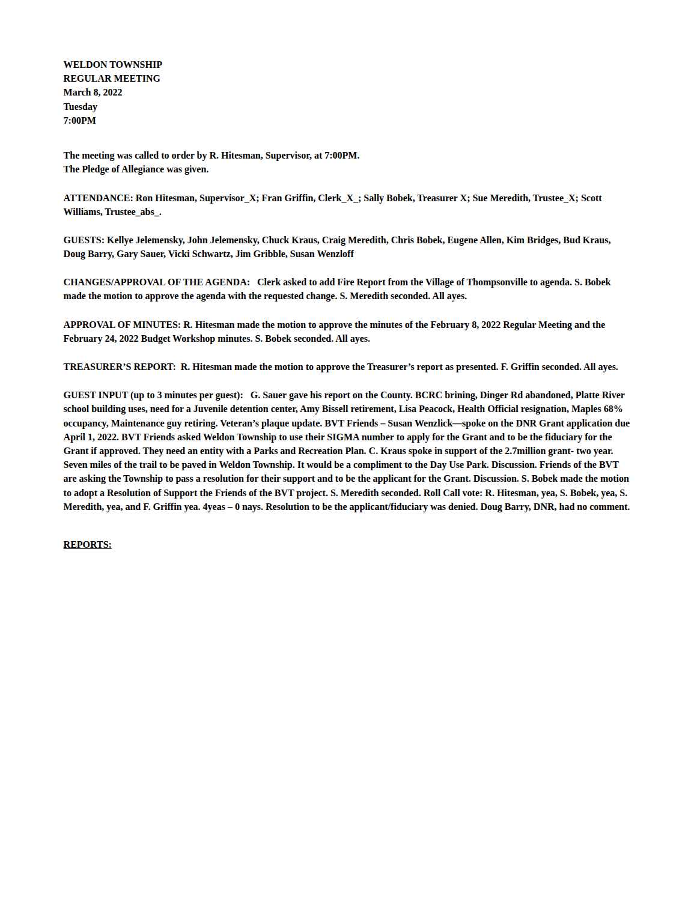WELDON TOWNSHIP
REGULAR MEETING
March 8, 2022
Tuesday
7:00PM
The meeting was called to order by R. Hitesman, Supervisor, at 7:00PM.
The Pledge of Allegiance was given.
ATTENDANCE: Ron Hitesman, Supervisor_X; Fran Griffin, Clerk_X_; Sally Bobek, Treasurer X; Sue Meredith, Trustee_X; Scott Williams, Trustee_abs_.
GUESTS: Kellye Jelemensky, John Jelemensky, Chuck Kraus, Craig Meredith, Chris Bobek, Eugene Allen, Kim Bridges, Bud Kraus, Doug Barry, Gary Sauer, Vicki Schwartz, Jim Gribble, Susan Wenzloff
CHANGES/APPROVAL OF THE AGENDA: Clerk asked to add Fire Report from the Village of Thompsonville to agenda. S. Bobek made the motion to approve the agenda with the requested change. S. Meredith seconded. All ayes.
APPROVAL OF MINUTES: R. Hitesman made the motion to approve the minutes of the February 8, 2022 Regular Meeting and the February 24, 2022 Budget Workshop minutes. S. Bobek seconded. All ayes.
TREASURER’S REPORT: R. Hitesman made the motion to approve the Treasurer’s report as presented. F. Griffin seconded. All ayes.
GUEST INPUT (up to 3 minutes per guest): G. Sauer gave his report on the County. BCRC brining, Dinger Rd abandoned, Platte River school building uses, need for a Juvenile detention center, Amy Bissell retirement, Lisa Peacock, Health Official resignation, Maples 68% occupancy, Maintenance guy retiring. Veteran’s plaque update. BVT Friends – Susan Wenzlick—spoke on the DNR Grant application due April 1, 2022. BVT Friends asked Weldon Township to use their SIGMA number to apply for the Grant and to be the fiduciary for the Grant if approved. They need an entity with a Parks and Recreation Plan. C. Kraus spoke in support of the 2.7million grant- two year. Seven miles of the trail to be paved in Weldon Township. It would be a compliment to the Day Use Park. Discussion. Friends of the BVT are asking the Township to pass a resolution for their support and to be the applicant for the Grant. Discussion. S. Bobek made the motion to adopt a Resolution of Support the Friends of the BVT project. S. Meredith seconded. Roll Call vote: R. Hitesman, yea, S. Bobek, yea, S. Meredith, yea, and F. Griffin yea. 4yeas – 0 nays. Resolution to be the applicant/fiduciary was denied. Doug Barry, DNR, had no comment.
REPORTS: